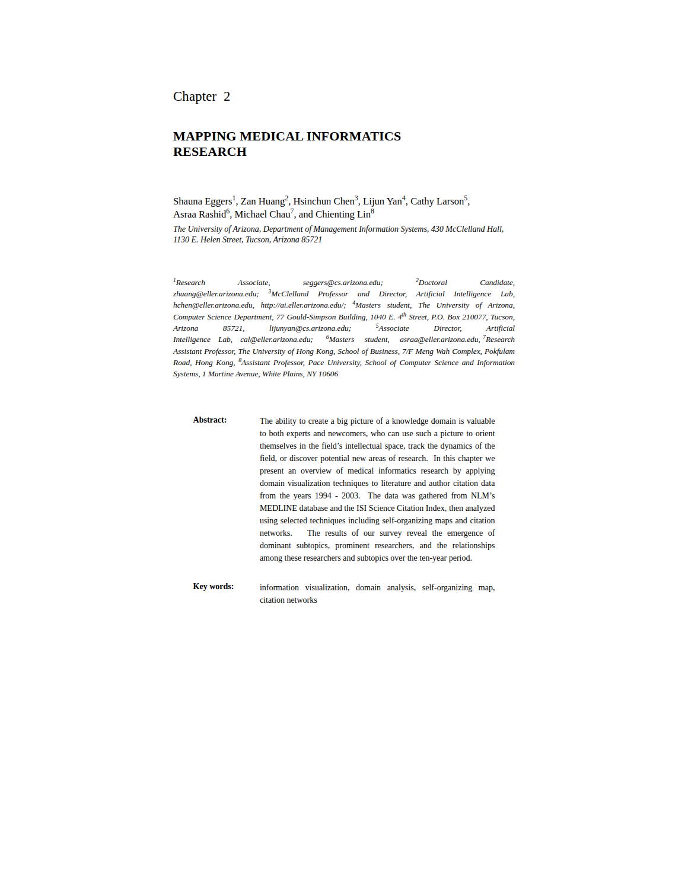Chapter 2
MAPPING MEDICAL INFORMATICS
RESEARCH
Shauna Eggers1, Zan Huang2, Hsinchun Chen3, Lijun Yan4, Cathy Larson5,
Asraa Rashid6, Michael Chau7, and Chienting Lin8
The University of Arizona, Department of Management Information Systems, 430 McClelland Hall, 1130 E. Helen Street, Tucson, Arizona 85721
1Research Associate, seggers@cs.arizona.edu; 2Doctoral Candidate, zhuang@eller.arizona.edu; 3McClelland Professor and Director, Artificial Intelligence Lab, hchen@eller.arizona.edu, http://ai.eller.arizona.edu/; 4Masters student, The University of Arizona, Computer Science Department, 77 Gould-Simpson Building, 1040 E. 4th Street, P.O. Box 210077, Tucson, Arizona 85721, lijunyan@cs.arizona.edu; 5Associate Director, Artificial Intelligence Lab, cal@eller.arizona.edu; 6Masters student, asraa@eller.arizona.edu, 7Research Assistant Professor, The University of Hong Kong, School of Business, 7/F Meng Wah Complex, Pokfulam Road, Hong Kong, 8Assistant Professor, Pace University, School of Computer Science and Information Systems, 1 Martine Avenue, White Plains, NY 10606
Abstract:
The ability to create a big picture of a knowledge domain is valuable to both experts and newcomers, who can use such a picture to orient themselves in the field’s intellectual space, track the dynamics of the field, or discover potential new areas of research. In this chapter we present an overview of medical informatics research by applying domain visualization techniques to literature and author citation data from the years 1994 - 2003. The data was gathered from NLM’s MEDLINE database and the ISI Science Citation Index, then analyzed using selected techniques including self-organizing maps and citation networks. The results of our survey reveal the emergence of dominant subtopics, prominent researchers, and the relationships among these researchers and subtopics over the ten-year period.
Key words:
information visualization, domain analysis, self-organizing map, citation networks